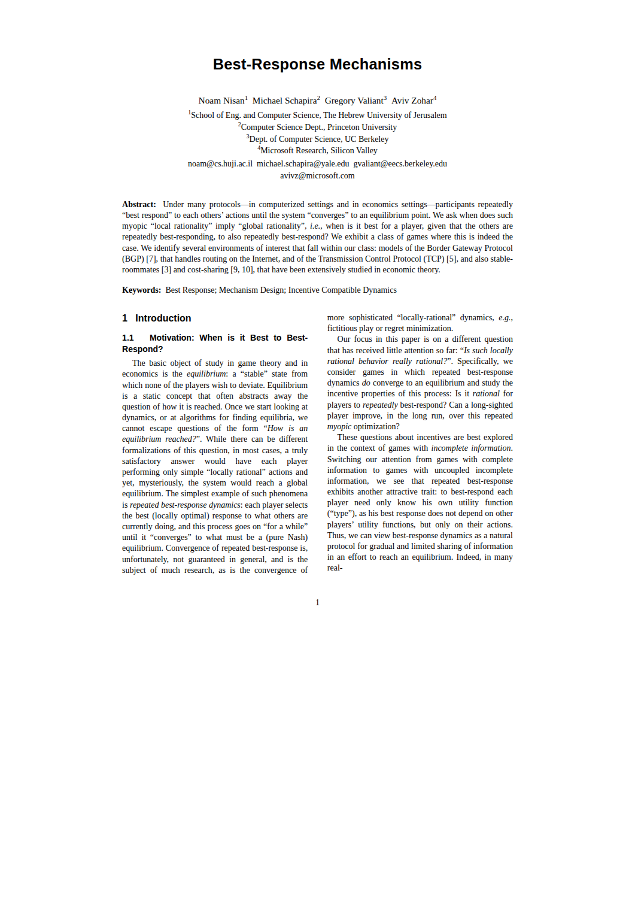Best-Response Mechanisms
Noam Nisan1 Michael Schapira2 Gregory Valiant3 Aviv Zohar4
1School of Eng. and Computer Science, The Hebrew University of Jerusalem
2Computer Science Dept., Princeton University
3Dept. of Computer Science, UC Berkeley
4Microsoft Research, Silicon Valley
noam@cs.huji.ac.il michael.schapira@yale.edu gvaliant@eecs.berkeley.edu
avivz@microsoft.com
Abstract: Under many protocols—in computerized settings and in economics settings—participants repeatedly “best respond” to each others’ actions until the system “converges” to an equilibrium point. We ask when does such myopic “local rationality” imply “global rationality”, i.e., when is it best for a player, given that the others are repeatedly best-responding, to also repeatedly best-respond? We exhibit a class of games where this is indeed the case. We identify several environments of interest that fall within our class: models of the Border Gateway Protocol (BGP) [7], that handles routing on the Internet, and of the Transmission Control Protocol (TCP) [5], and also stable-roommates [3] and cost-sharing [9, 10], that have been extensively studied in economic theory.
Keywords: Best Response; Mechanism Design; Incentive Compatible Dynamics
1 Introduction
1.1 Motivation: When is it Best to Best-Respond?
The basic object of study in game theory and in economics is the equilibrium: a “stable” state from which none of the players wish to deviate. Equilibrium is a static concept that often abstracts away the question of how it is reached. Once we start looking at dynamics, or at algorithms for finding equilibria, we cannot escape questions of the form “How is an equilibrium reached?”. While there can be different formalizations of this question, in most cases, a truly satisfactory answer would have each player performing only simple “locally rational” actions and yet, mysteriously, the system would reach a global equilibrium. The simplest example of such phenomena is repeated best-response dynamics: each player selects the best (locally optimal) response to what others are currently doing, and this process goes on “for a while” until it “converges” to what must be a (pure Nash) equilibrium. Convergence of repeated best-response is, unfortunately, not guaranteed in general, and is the subject of much research, as is the convergence of more sophisticated “locally-rational” dynamics, e.g., fictitious play or regret minimization.
Our focus in this paper is on a different question that has received little attention so far: “Is such locally rational behavior really rational?”. Specifically, we consider games in which repeated best-response dynamics do converge to an equilibrium and study the incentive properties of this process: Is it rational for players to repeatedly best-respond? Can a long-sighted player improve, in the long run, over this repeated myopic optimization?
These questions about incentives are best explored in the context of games with incomplete information. Switching our attention from games with complete information to games with uncoupled incomplete information, we see that repeated best-response exhibits another attractive trait: to best-respond each player need only know his own utility function (“type”), as his best response does not depend on other players’ utility functions, but only on their actions. Thus, we can view best-response dynamics as a natural protocol for gradual and limited sharing of information in an effort to reach an equilibrium. Indeed, in many real-
1